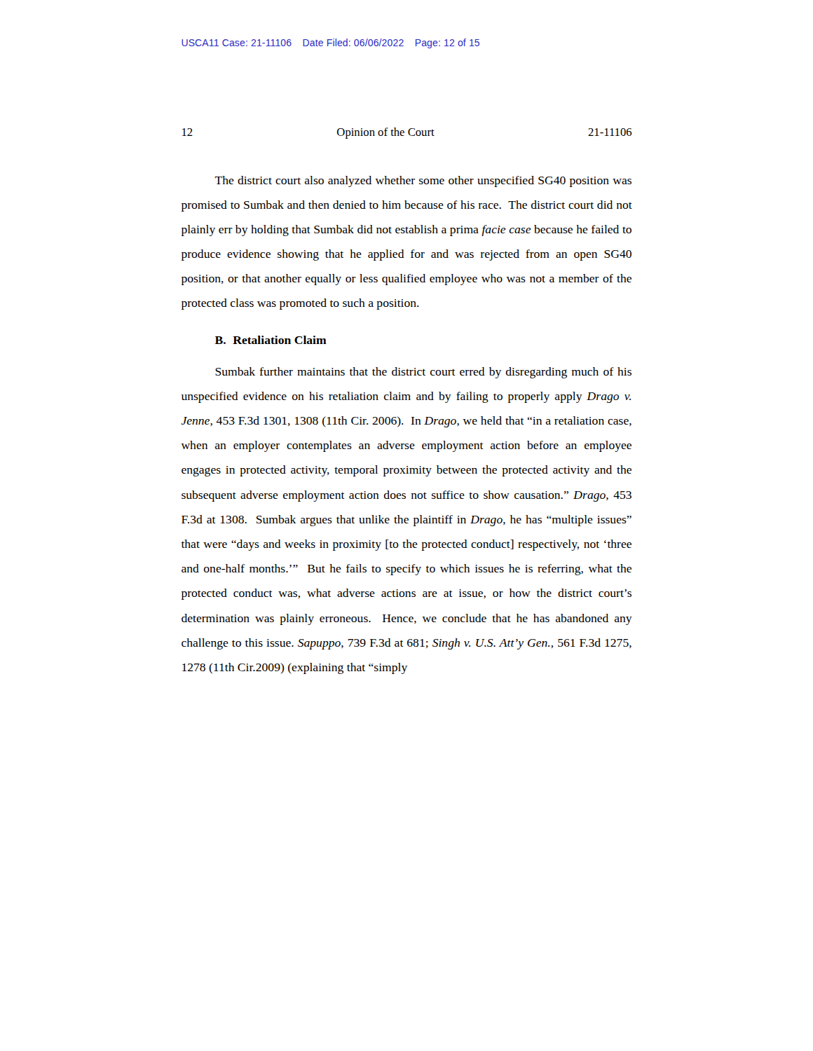USCA11 Case: 21-11106 Date Filed: 06/06/2022 Page: 12 of 15
12 Opinion of the Court 21-11106
The district court also analyzed whether some other unspecified SG40 position was promised to Sumbak and then denied to him because of his race. The district court did not plainly err by holding that Sumbak did not establish a prima facie case because he failed to produce evidence showing that he applied for and was rejected from an open SG40 position, or that another equally or less qualified employee who was not a member of the protected class was promoted to such a position.
B. Retaliation Claim
Sumbak further maintains that the district court erred by disregarding much of his unspecified evidence on his retaliation claim and by failing to properly apply Drago v. Jenne, 453 F.3d 1301, 1308 (11th Cir. 2006). In Drago, we held that “in a retaliation case, when an employer contemplates an adverse employment action before an employee engages in protected activity, temporal proximity between the protected activity and the subsequent adverse employment action does not suffice to show causation.” Drago, 453 F.3d at 1308. Sumbak argues that unlike the plaintiff in Drago, he has “multiple issues” that were “days and weeks in proximity [to the protected conduct] respectively, not ‘three and one-half months.’” But he fails to specify to which issues he is referring, what the protected conduct was, what adverse actions are at issue, or how the district court’s determination was plainly erroneous. Hence, we conclude that he has abandoned any challenge to this issue. Sapuppo, 739 F.3d at 681; Singh v. U.S. Att’y Gen., 561 F.3d 1275, 1278 (11th Cir.2009) (explaining that “simply